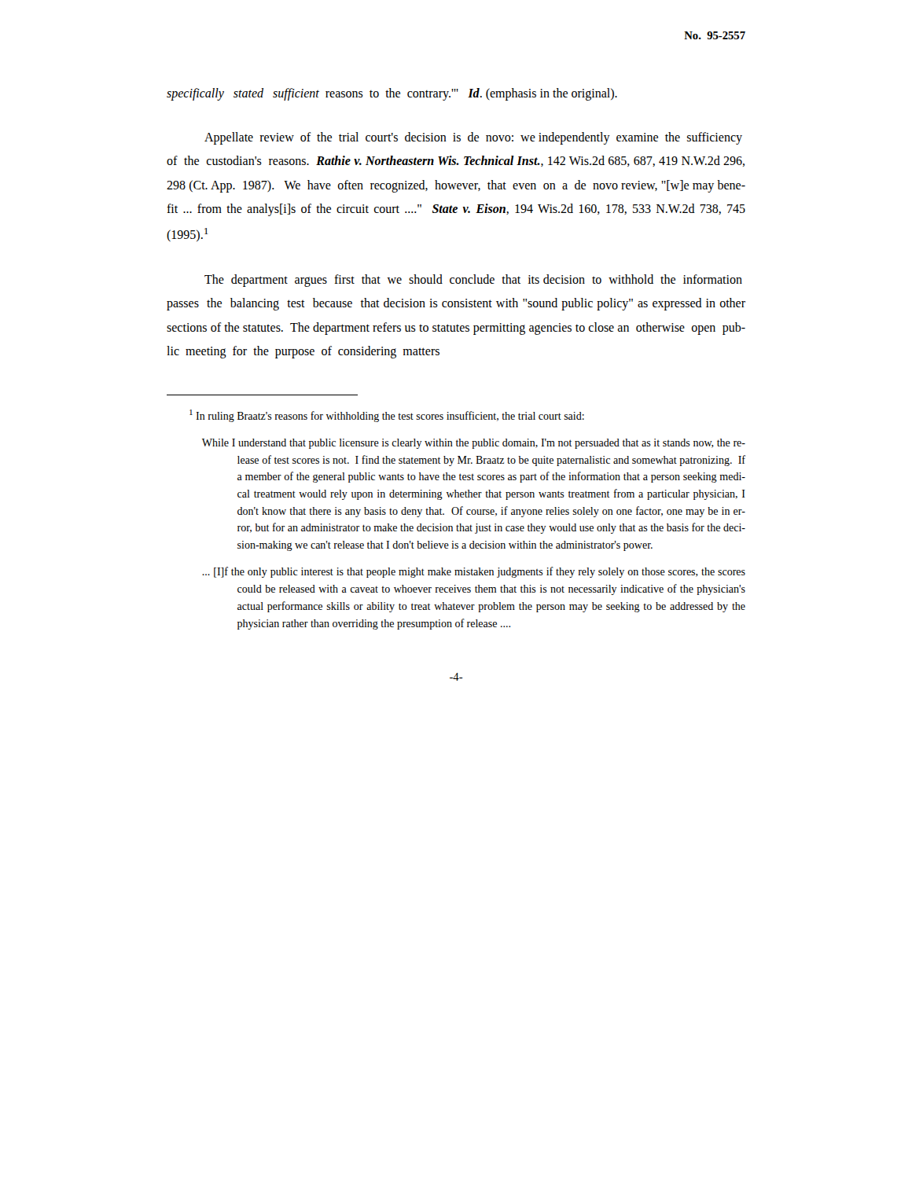No. 95-2557
specifically stated sufficient reasons to the contrary.'" Id. (emphasis in the original).
Appellate review of the trial court's decision is de novo: we independently examine the sufficiency of the custodian's reasons. Rathie v. Northeastern Wis. Technical Inst., 142 Wis.2d 685, 687, 419 N.W.2d 296, 298 (Ct. App. 1987). We have often recognized, however, that even on a de novo review, "[w]e may benefit ... from the analys[i]s of the circuit court ...." State v. Eison, 194 Wis.2d 160, 178, 533 N.W.2d 738, 745 (1995).1
The department argues first that we should conclude that its decision to withhold the information passes the balancing test because that decision is consistent with "sound public policy" as expressed in other sections of the statutes. The department refers us to statutes permitting agencies to close an otherwise open public meeting for the purpose of considering matters
1 In ruling Braatz's reasons for withholding the test scores insufficient, the trial court said:
While I understand that public licensure is clearly within the public domain, I'm not persuaded that as it stands now, the release of test scores is not. I find the statement by Mr. Braatz to be quite paternalistic and somewhat patronizing. If a member of the general public wants to have the test scores as part of the information that a person seeking medical treatment would rely upon in determining whether that person wants treatment from a particular physician, I don't know that there is any basis to deny that. Of course, if anyone relies solely on one factor, one may be in error, but for an administrator to make the decision that just in case they would use only that as the basis for the decision-making we can't release that I don't believe is a decision within the administrator's power.
... [I]f the only public interest is that people might make mistaken judgments if they rely solely on those scores, the scores could be released with a caveat to whoever receives them that this is not necessarily indicative of the physician's actual performance skills or ability to treat whatever problem the person may be seeking to be addressed by the physician rather than overriding the presumption of release ....
-4-